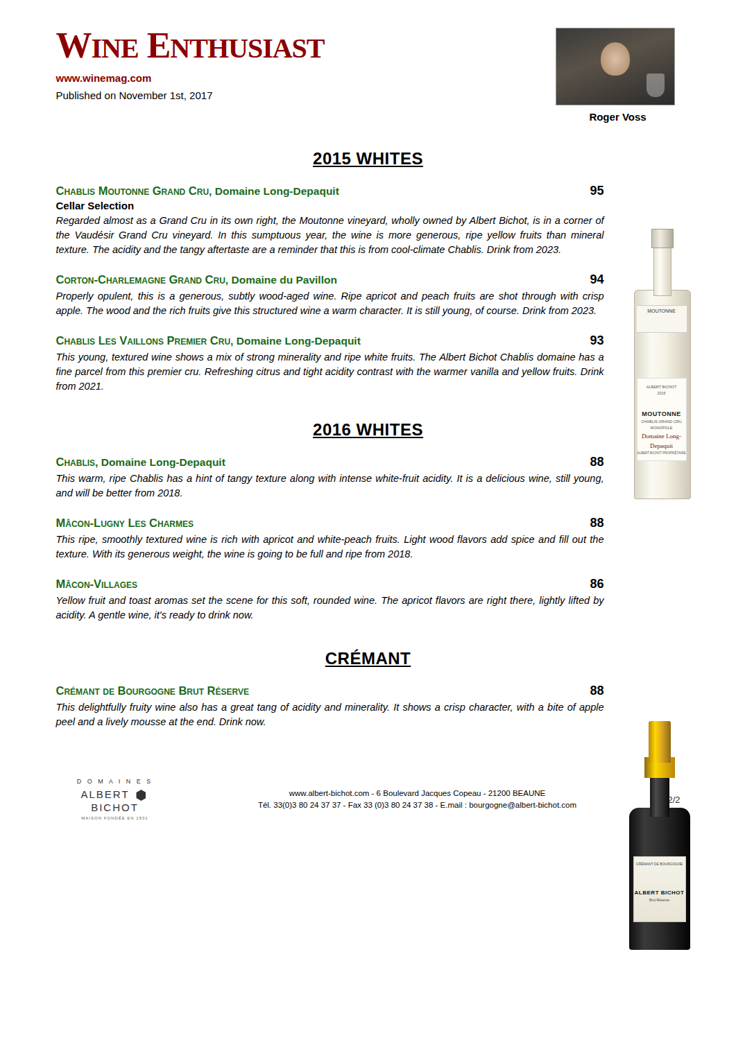WINE ENTHUSIAST
www.winemag.com
Published on November 1st, 2017
Roger Voss
MOUTONNE
ALBERT BICHOT
2015
MOUTONNE
CHABLIS GRAND CRU
MONOPOLE
Domaine Long-Depaquit
ALBERT BICHOT PROPRIÉTAIRE
CRÉMANT DE BOURGOGNE
ALBERT BICHOT
Brut Réserve
2015 WHITES
Chablis Moutonne Grand Cru, Domaine Long-Depaquit
95
Cellar Selection
Regarded almost as a Grand Cru in its own right, the Moutonne vineyard, wholly owned by Albert Bichot, is in a corner of the Vaudésir Grand Cru vineyard. In this sumptuous year, the wine is more generous, ripe yellow fruits than mineral texture. The acidity and the tangy aftertaste are a reminder that this is from cool-climate Chablis. Drink from 2023.
Corton-Charlemagne Grand Cru, Domaine du Pavillon
94
Properly opulent, this is a generous, subtly wood-aged wine. Ripe apricot and peach fruits are shot through with crisp apple. The wood and the rich fruits give this structured wine a warm character. It is still young, of course. Drink from 2023.
Chablis Les Vaillons Premier Cru, Domaine Long-Depaquit
93
This young, textured wine shows a mix of strong minerality and ripe white fruits. The Albert Bichot Chablis domaine has a fine parcel from this premier cru. Refreshing citrus and tight acidity contrast with the warmer vanilla and yellow fruits. Drink from 2021.
2016 WHITES
Chablis, Domaine Long-Depaquit
88
This warm, ripe Chablis has a hint of tangy texture along with intense white-fruit acidity. It is a delicious wine, still young, and will be better from 2018.
Mâcon-Lugny Les Charmes
88
This ripe, smoothly textured wine is rich with apricot and white-peach fruits. Light wood flavors add spice and fill out the texture. With its generous weight, the wine is going to be full and ripe from 2018.
Mâcon-Villages
86
Yellow fruit and toast aromas set the scene for this soft, rounded wine. The apricot flavors are right there, lightly lifted by acidity. A gentle wine, it's ready to drink now.
CRÉMANT
Crémant de Bourgogne Brut Réserve
88
This delightfully fruity wine also has a great tang of acidity and minerality. It shows a crisp character, with a bite of apple peel and a lively mousse at the end. Drink now.
D O M A I N E S
ALBERT BICHOT
MAISON FONDÉE EN 1831
www.albert-bichot.com - 6 Boulevard Jacques Copeau - 21200 BEAUNE
Tél. 33(0)3 80 24 37 37 - Fax 33 (0)3 80 24 37 38 - E.mail : bourgogne@albert-bichot.com
2/2